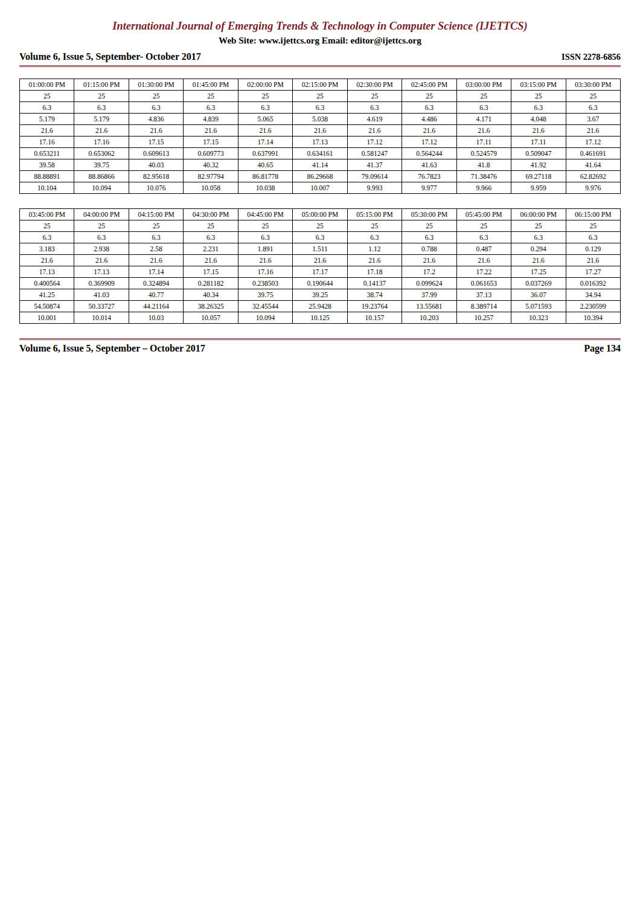International Journal of Emerging Trends & Technology in Computer Science (IJETTCS)
Web Site: www.ijettcs.org Email: editor@ijettcs.org
Volume 6, Issue 5, September- October 2017 ISSN 2278-6856
| 01:00:00 PM | 01:15:00 PM | 01:30:00 PM | 01:45:00 PM | 02:00:00 PM | 02:15:00 PM | 02:30:00 PM | 02:45:00 PM | 03:00:00 PM | 03:15:00 PM | 03:30:00 PM |
| --- | --- | --- | --- | --- | --- | --- | --- | --- | --- | --- |
| 25 | 25 | 25 | 25 | 25 | 25 | 25 | 25 | 25 | 25 | 25 |
| 6.3 | 6.3 | 6.3 | 6.3 | 6.3 | 6.3 | 6.3 | 6.3 | 6.3 | 6.3 | 6.3 |
| 5.179 | 5.179 | 4.836 | 4.839 | 5.065 | 5.038 | 4.619 | 4.486 | 4.171 | 4.048 | 3.67 |
| 21.6 | 21.6 | 21.6 | 21.6 | 21.6 | 21.6 | 21.6 | 21.6 | 21.6 | 21.6 | 21.6 |
| 17.16 | 17.16 | 17.15 | 17.15 | 17.14 | 17.13 | 17.12 | 17.12 | 17.11 | 17.11 | 17.12 |
| 0.653211 | 0.653062 | 0.609613 | 0.609773 | 0.637991 | 0.634161 | 0.581247 | 0.564244 | 0.524579 | 0.509047 | 0.461691 |
| 39.58 | 39.75 | 40.03 | 40.32 | 40.65 | 41.14 | 41.37 | 41.63 | 41.8 | 41.92 | 41.64 |
| 88.88891 | 88.86866 | 82.95618 | 82.97794 | 86.81778 | 86.29668 | 79.09614 | 76.7823 | 71.38476 | 69.27118 | 62.82692 |
| 10.104 | 10.094 | 10.076 | 10.058 | 10.038 | 10.007 | 9.993 | 9.977 | 9.966 | 9.959 | 9.976 |
| 03:45:00 PM | 04:00:00 PM | 04:15:00 PM | 04:30:00 PM | 04:45:00 PM | 05:00:00 PM | 05:15:00 PM | 05:30:00 PM | 05:45:00 PM | 06:00:00 PM | 06:15:00 PM |
| --- | --- | --- | --- | --- | --- | --- | --- | --- | --- | --- |
| 25 | 25 | 25 | 25 | 25 | 25 | 25 | 25 | 25 | 25 | 25 |
| 6.3 | 6.3 | 6.3 | 6.3 | 6.3 | 6.3 | 6.3 | 6.3 | 6.3 | 6.3 | 6.3 |
| 3.183 | 2.938 | 2.58 | 2.231 | 1.891 | 1.511 | 1.12 | 0.788 | 0.487 | 0.294 | 0.129 |
| 21.6 | 21.6 | 21.6 | 21.6 | 21.6 | 21.6 | 21.6 | 21.6 | 21.6 | 21.6 | 21.6 |
| 17.13 | 17.13 | 17.14 | 17.15 | 17.16 | 17.17 | 17.18 | 17.2 | 17.22 | 17.25 | 17.27 |
| 0.400564 | 0.369909 | 0.324894 | 0.281182 | 0.238503 | 0.190644 | 0.14137 | 0.099624 | 0.061653 | 0.037269 | 0.016392 |
| 41.25 | 41.03 | 40.77 | 40.34 | 39.75 | 39.25 | 38.74 | 37.99 | 37.13 | 36.07 | 34.94 |
| 54.50874 | 50.33727 | 44.21164 | 38.26325 | 32.45544 | 25.9428 | 19.23764 | 13.55681 | 8.389714 | 5.071593 | 2.230599 |
| 10.001 | 10.014 | 10.03 | 10.057 | 10.094 | 10.125 | 10.157 | 10.203 | 10.257 | 10.323 | 10.394 |
Volume 6, Issue 5, September – October 2017 Page 134